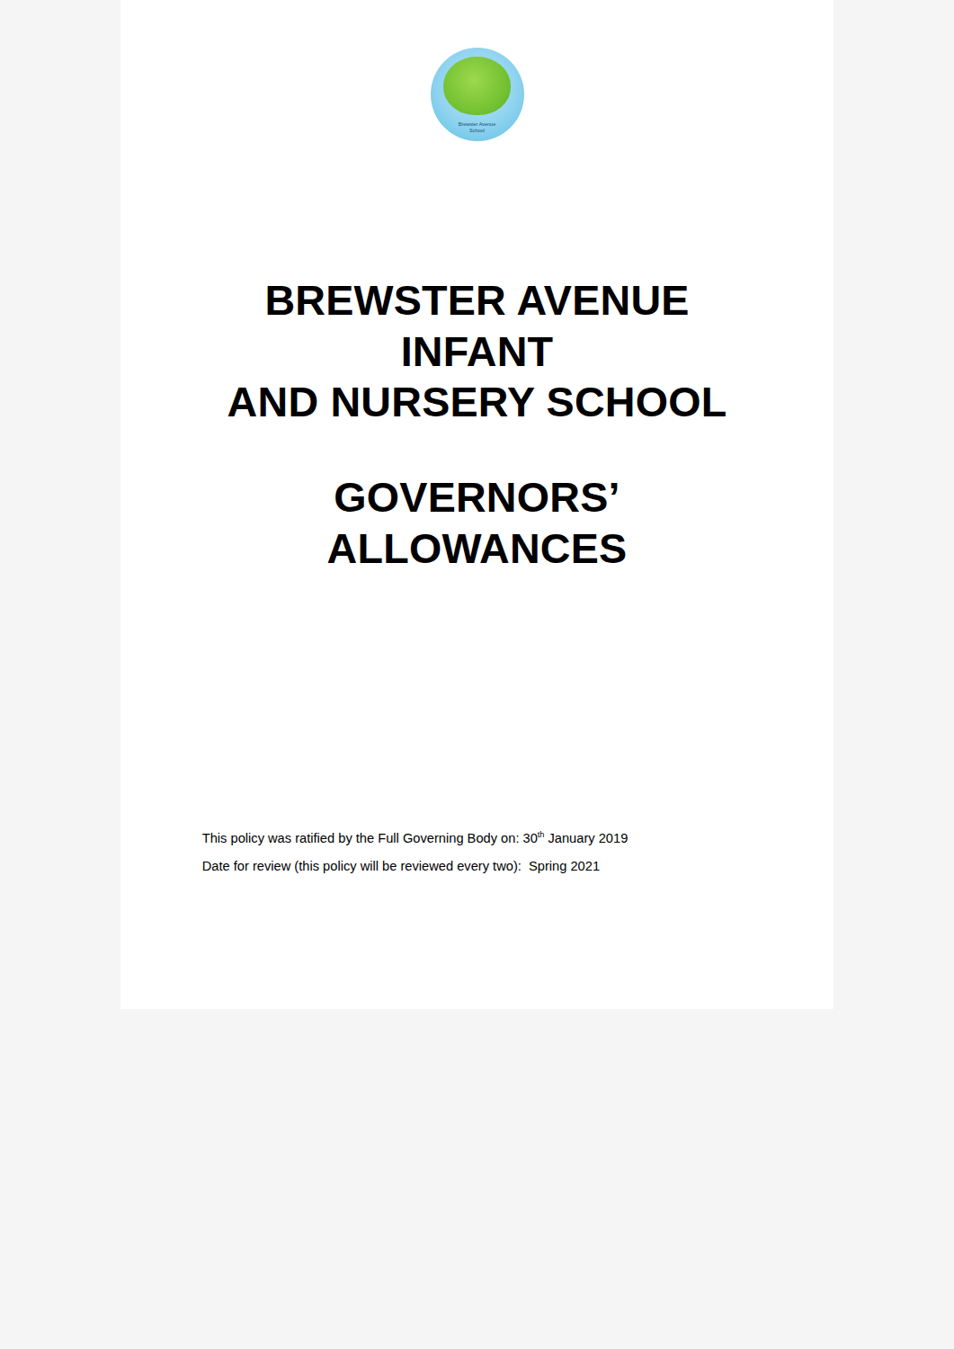BREWSTER AVENUE INFANT
AND NURSERY SCHOOL GOVERNORS’ ALLOWANCES
This policy was ratified by the Full Governing Body on: 30th January 2019
Date for review (this policy will be reviewed every two): Spring 2021